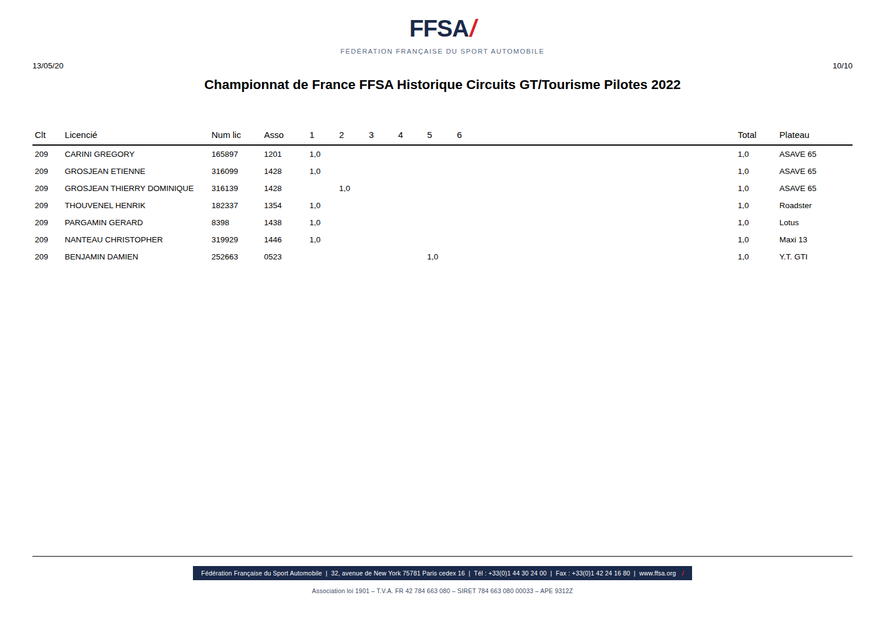FFSA/
FÉDÉRATION FRANÇAISE DU SPORT AUTOMOBILE
13/05/20
10/10
Championnat de France FFSA Historique Circuits GT/Tourisme Pilotes 2022
| Clt | Licencié | Num lic | Asso | 1 | 2 | 3 | 4 | 5 | 6 | | Total | Plateau |
| --- | --- | --- | --- | --- | --- | --- | --- | --- | --- | --- | --- | --- |
| 209 | CARINI GREGORY | 165897 | 1201 | 1,0 | | | | | | | 1,0 | ASAVE 65 |
| 209 | GROSJEAN ETIENNE | 316099 | 1428 | 1,0 | | | | | | | 1,0 | ASAVE 65 |
| 209 | GROSJEAN THIERRY DOMINIQUE | 316139 | 1428 | | 1,0 | | | | | | 1,0 | ASAVE 65 |
| 209 | THOUVENEL HENRIK | 182337 | 1354 | 1,0 | | | | | | | 1,0 | Roadster |
| 209 | PARGAMIN GERARD | 8398 | 1438 | 1,0 | | | | | | | 1,0 | Lotus |
| 209 | NANTEAU CHRISTOPHER | 319929 | 1446 | 1,0 | | | | | | | 1,0 | Maxi 13 |
| 209 | BENJAMIN DAMIEN | 252663 | 0523 | | | | | 1,0 | | | 1,0 | Y.T. GTI |
Fédération Française du Sport Automobile | 32, avenue de New York 75781 Paris cedex 16 | Tél : +33(0)1 44 30 24 00 | Fax : +33(0)1 42 24 16 80 | www.ffsa.org/
Association loi 1901 – T.V.A. FR 42 784 663 080 – SIRET 784 663 080 00033 – APE 9312Z